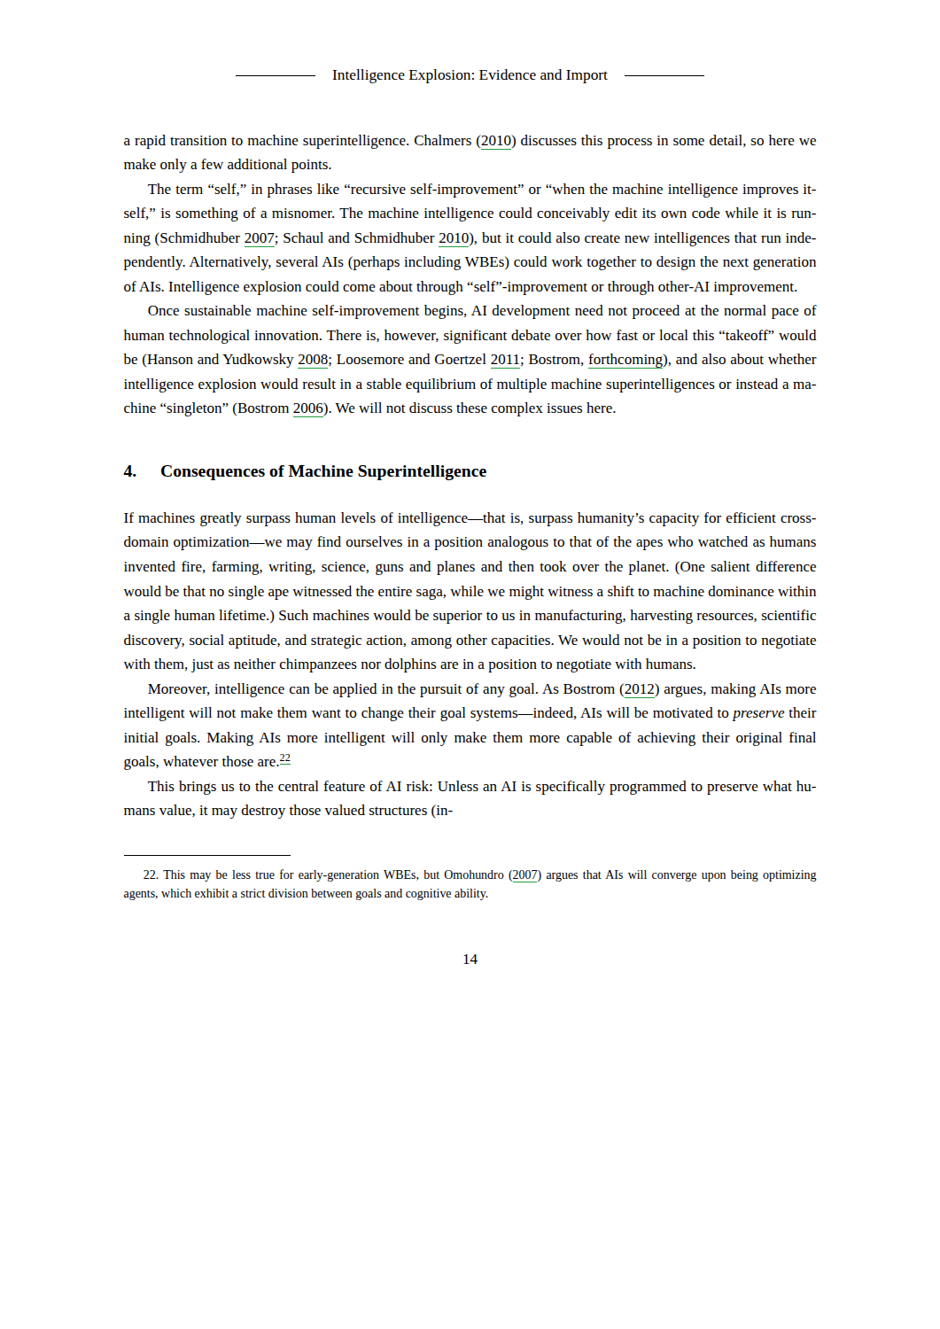Intelligence Explosion: Evidence and Import
a rapid transition to machine superintelligence. Chalmers (2010) discusses this process in some detail, so here we make only a few additional points.
The term “self,” in phrases like “recursive self-improvement” or “when the machine intelligence improves itself,” is something of a misnomer. The machine intelligence could conceivably edit its own code while it is running (Schmidhuber 2007; Schaul and Schmidhuber 2010), but it could also create new intelligences that run independently. Alternatively, several AIs (perhaps including WBEs) could work together to design the next generation of AIs. Intelligence explosion could come about through “self”-improvement or through other-AI improvement.
Once sustainable machine self-improvement begins, AI development need not proceed at the normal pace of human technological innovation. There is, however, significant debate over how fast or local this “takeoff” would be (Hanson and Yudkowsky 2008; Loosemore and Goertzel 2011; Bostrom, forthcoming), and also about whether intelligence explosion would result in a stable equilibrium of multiple machine superintelligences or instead a machine “singleton” (Bostrom 2006). We will not discuss these complex issues here.
4. Consequences of Machine Superintelligence
If machines greatly surpass human levels of intelligence—that is, surpass humanity’s capacity for efficient cross-domain optimization—we may find ourselves in a position analogous to that of the apes who watched as humans invented fire, farming, writing, science, guns and planes and then took over the planet. (One salient difference would be that no single ape witnessed the entire saga, while we might witness a shift to machine dominance within a single human lifetime.) Such machines would be superior to us in manufacturing, harvesting resources, scientific discovery, social aptitude, and strategic action, among other capacities. We would not be in a position to negotiate with them, just as neither chimpanzees nor dolphins are in a position to negotiate with humans.
Moreover, intelligence can be applied in the pursuit of any goal. As Bostrom (2012) argues, making AIs more intelligent will not make them want to change their goal systems—indeed, AIs will be motivated to preserve their initial goals. Making AIs more intelligent will only make them more capable of achieving their original final goals, whatever those are.22
This brings us to the central feature of AI risk: Unless an AI is specifically programmed to preserve what humans value, it may destroy those valued structures (in-
22. This may be less true for early-generation WBEs, but Omohundro (2007) argues that AIs will converge upon being optimizing agents, which exhibit a strict division between goals and cognitive ability.
14